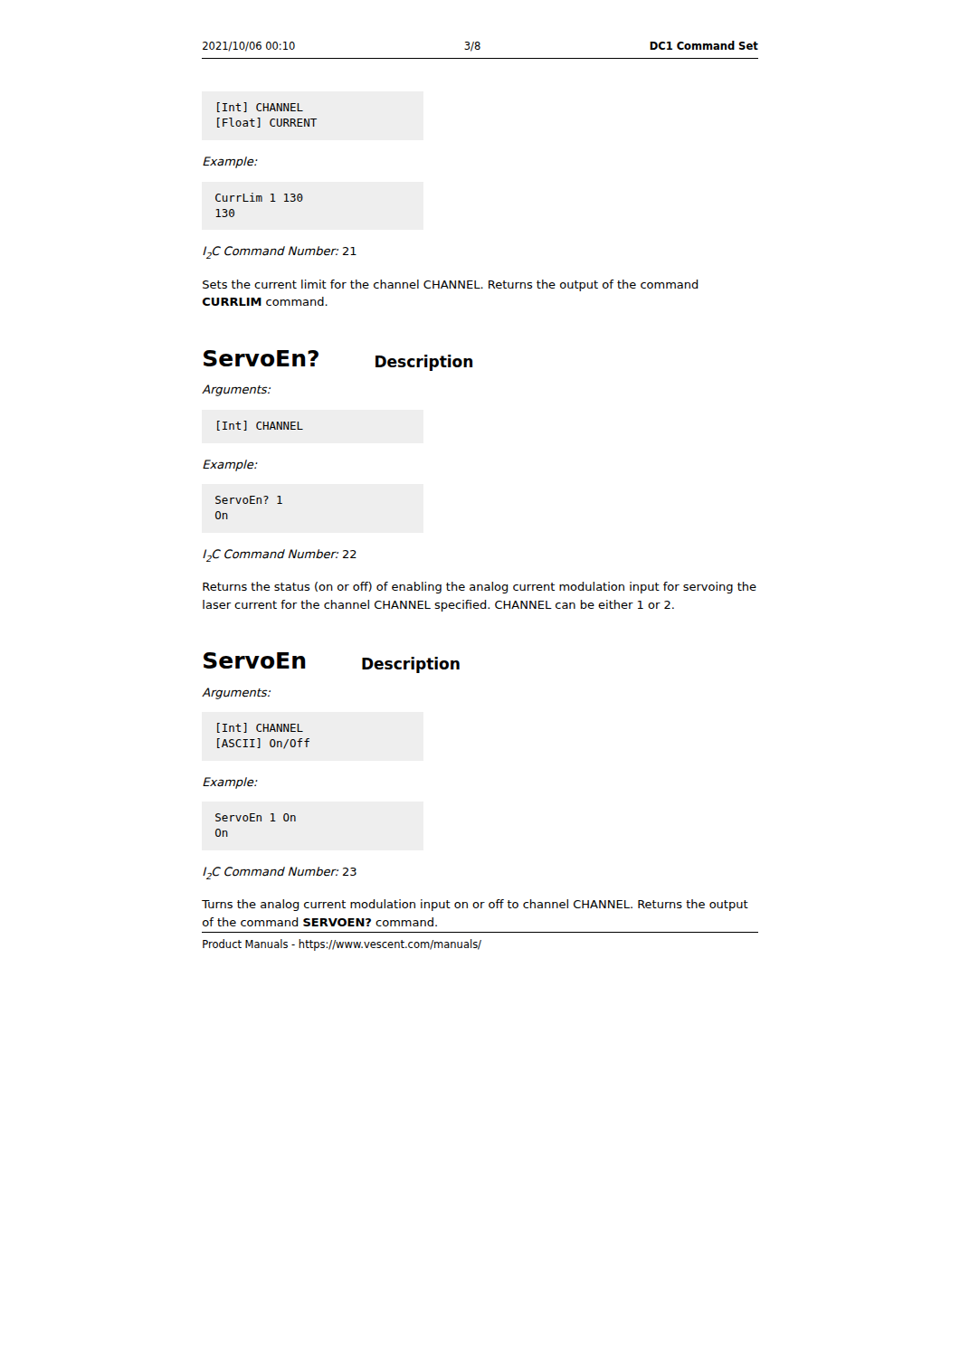2021/10/06 00:10
3/8
DC1 Command Set
[Int] CHANNEL
[Float] CURRENT
Example:
CurrLim 1 130
130
I2 C Command Number: 21
Sets the current limit for the channel CHANNEL. Returns the output of the command CURRLIM command.
ServoEn?
Description
Arguments:
[Int] CHANNEL
Example:
ServoEn? 1
On
I2 C Command Number: 22
Returns the status (on or off) of enabling the analog current modulation input for servoing the laser current for the channel CHANNEL specified. CHANNEL can be either 1 or 2.
ServoEn
Description
Arguments:
[Int] CHANNEL
[ASCII] On/Off
Example:
ServoEn 1 On
On
I2 C Command Number: 23
Turns the analog current modulation input on or off to channel CHANNEL. Returns the output of the command SERVOEN? command.
Product Manuals - https://www.vescent.com/manuals/